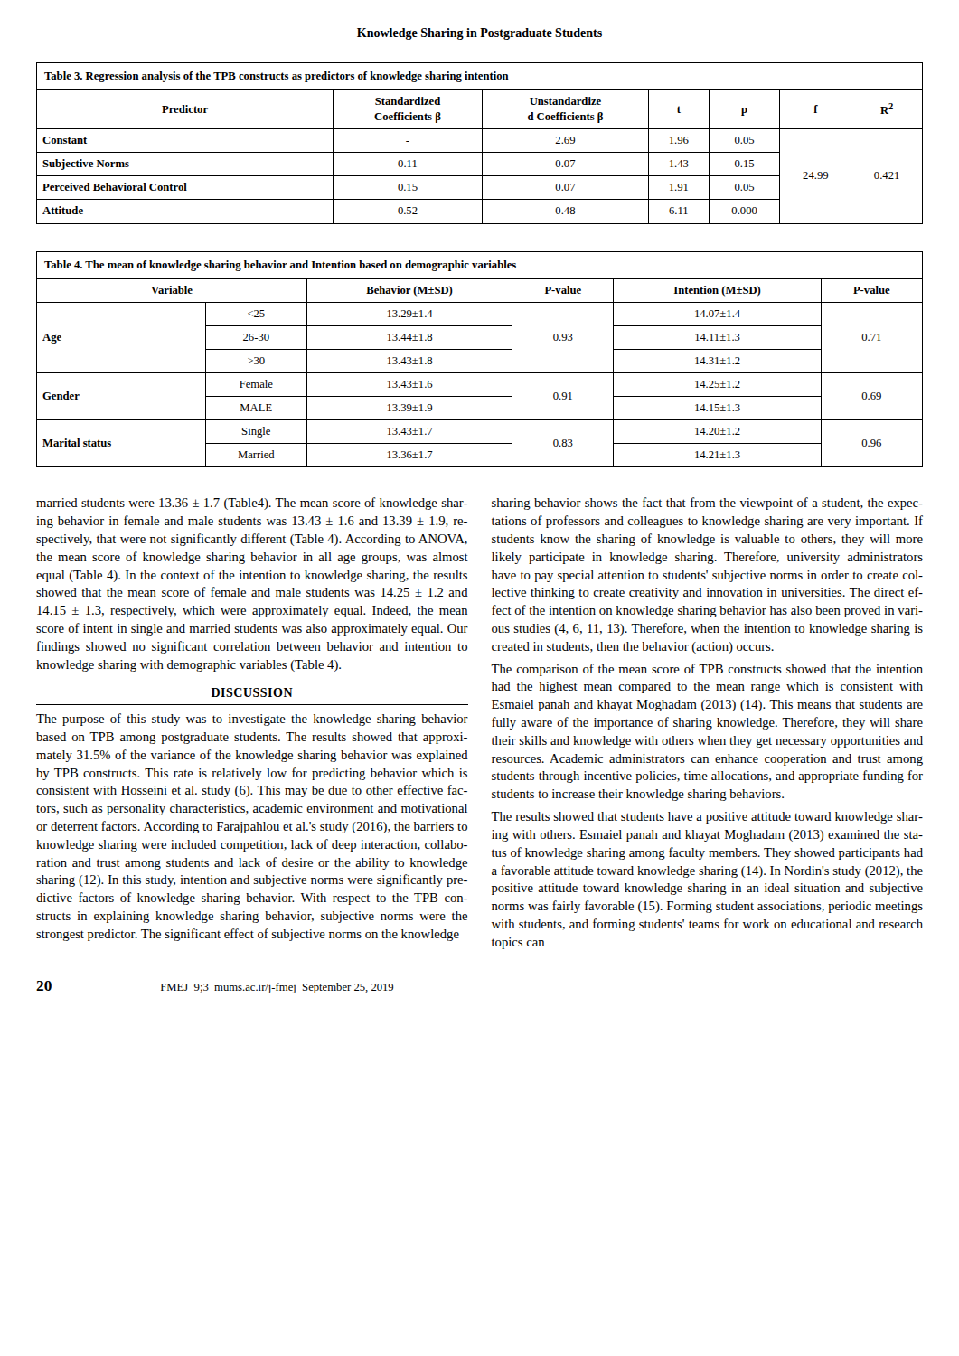Knowledge Sharing in Postgraduate Students
Table 3. Regression analysis of the TPB constructs as predictors of knowledge sharing intention
| Predictor | Standardized Coefficients β | Unstandardize d Coefficients β | t | p | f | R 2 |
| --- | --- | --- | --- | --- | --- | --- |
| Constant | - | 2.69 | 1.96 | 0.05 | 24.99 | 0.421 |
| Subjective Norms | 0.11 | 0.07 | 1.43 | 0.15 |
| Perceived Behavioral Control | 0.15 | 0.07 | 1.91 | 0.05 |
| Attitude | 0.52 | 0.48 | 6.11 | 0.000 |
Table 4. The mean of knowledge sharing behavior and Intention based on demographic variables
| Variable | Behavior (M±SD) | P-value | Intention (M±SD) | P-value |
| --- | --- | --- | --- | --- |
| Age | <25 | 13.29±1.4 | 0.93 | 14.07±1.4 | 0.71 |
| 26-30 | 13.44±1.8 | 14.11±1.3 |
| >30 | 13.43±1.8 | 14.31±1.2 |
| Gender | Female | 13.43±1.6 | 0.91 | 14.25±1.2 | 0.69 |
| MALE | 13.39±1.9 | 14.15±1.3 |
| Marital status | Single | 13.43±1.7 | 0.83 | 14.20±1.2 | 0.96 |
| Married | 13.36±1.7 | 14.21±1.3 |
married students were 13.36 ± 1.7 (Table4). The mean score of knowledge sharing behavior in female and male students was 13.43 ± 1.6 and 13.39 ± 1.9, respectively, that were not significantly different (Table 4). According to ANOVA, the mean score of knowledge sharing behavior in all age groups, was almost equal (Table 4). In the context of the intention to knowledge sharing, the results showed that the mean score of female and male students was 14.25 ± 1.2 and 14.15 ± 1.3, respectively, which were approximately equal. Indeed, the mean score of intent in single and married students was also approximately equal. Our findings showed no significant correlation between behavior and intention to knowledge sharing with demographic variables (Table 4).
DISCUSSION
The purpose of this study was to investigate the knowledge sharing behavior based on TPB among postgraduate students. The results showed that approximately 31.5% of the variance of the knowledge sharing behavior was explained by TPB constructs. This rate is relatively low for predicting behavior which is consistent with Hosseini et al. study (6). This may be due to other effective factors, such as personality characteristics, academic environment and motivational or deterrent factors. According to Farajpahlou et al.'s study (2016), the barriers to knowledge sharing were included competition, lack of deep interaction, collaboration and trust among students and lack of desire or the ability to knowledge sharing (12). In this study, intention and subjective norms were significantly predictive factors of knowledge sharing behavior. With respect to the TPB constructs in explaining knowledge sharing behavior, subjective norms were the strongest predictor. The significant effect of subjective norms on the knowledge
sharing behavior shows the fact that from the viewpoint of a student, the expectations of professors and colleagues to knowledge sharing are very important. If students know the sharing of knowledge is valuable to others, they will more likely participate in knowledge sharing. Therefore, university administrators have to pay special attention to students' subjective norms in order to create collective thinking to create creativity and innovation in universities. The direct effect of the intention on knowledge sharing behavior has also been proved in various studies (4, 6, 11, 13). Therefore, when the intention to knowledge sharing is created in students, then the behavior (action) occurs.
The comparison of the mean score of TPB constructs showed that the intention had the highest mean compared to the mean range which is consistent with Esmaiel panah and khayat Moghadam (2013) (14). This means that students are fully aware of the importance of sharing knowledge. Therefore, they will share their skills and knowledge with others when they get necessary opportunities and resources. Academic administrators can enhance cooperation and trust among students through incentive policies, time allocations, and appropriate funding for students to increase their knowledge sharing behaviors.
The results showed that students have a positive attitude toward knowledge sharing with others. Esmaiel panah and khayat Moghadam (2013) examined the status of knowledge sharing among faculty members. They showed participants had a favorable attitude toward knowledge sharing (14). In Nordin's study (2012), the positive attitude toward knowledge sharing in an ideal situation and subjective norms was fairly favorable (15). Forming student associations, periodic meetings with students, and forming students' teams for work on educational and research topics can
20 FMEJ 9;3 mums.ac.ir/j-fmej September 25, 2019